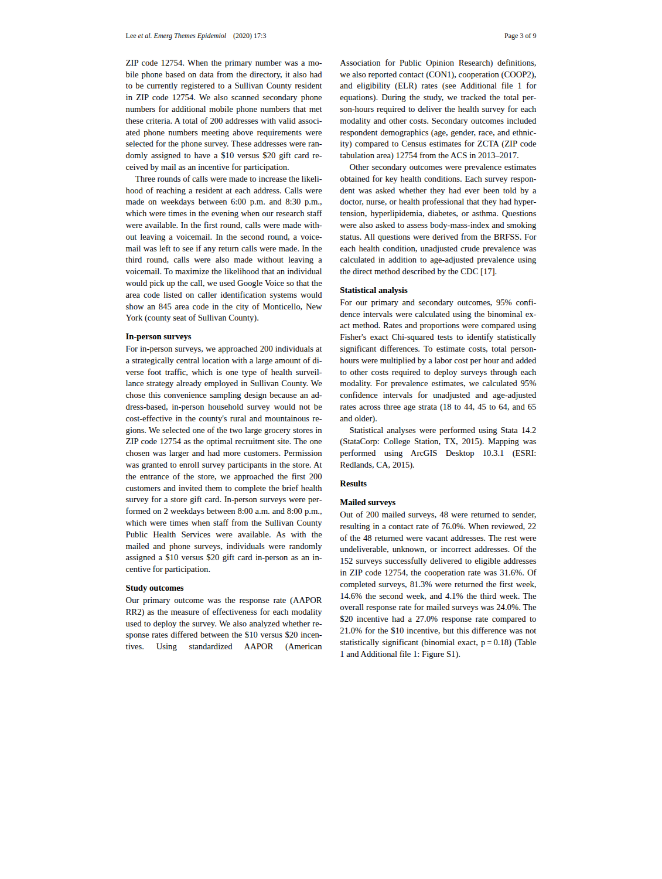Lee et al. Emerg Themes Epidemiol (2020) 17:3
Page 3 of 9
ZIP code 12754. When the primary number was a mobile phone based on data from the directory, it also had to be currently registered to a Sullivan County resident in ZIP code 12754. We also scanned secondary phone numbers for additional mobile phone numbers that met these criteria. A total of 200 addresses with valid associated phone numbers meeting above requirements were selected for the phone survey. These addresses were randomly assigned to have a $10 versus $20 gift card received by mail as an incentive for participation.
Three rounds of calls were made to increase the likelihood of reaching a resident at each address. Calls were made on weekdays between 6:00 p.m. and 8:30 p.m., which were times in the evening when our research staff were available. In the first round, calls were made without leaving a voicemail. In the second round, a voicemail was left to see if any return calls were made. In the third round, calls were also made without leaving a voicemail. To maximize the likelihood that an individual would pick up the call, we used Google Voice so that the area code listed on caller identification systems would show an 845 area code in the city of Monticello, New York (county seat of Sullivan County).
In-person surveys
For in-person surveys, we approached 200 individuals at a strategically central location with a large amount of diverse foot traffic, which is one type of health surveillance strategy already employed in Sullivan County. We chose this convenience sampling design because an address-based, in-person household survey would not be cost-effective in the county's rural and mountainous regions. We selected one of the two large grocery stores in ZIP code 12754 as the optimal recruitment site. The one chosen was larger and had more customers. Permission was granted to enroll survey participants in the store. At the entrance of the store, we approached the first 200 customers and invited them to complete the brief health survey for a store gift card. In-person surveys were performed on 2 weekdays between 8:00 a.m. and 8:00 p.m., which were times when staff from the Sullivan County Public Health Services were available. As with the mailed and phone surveys, individuals were randomly assigned a $10 versus $20 gift card in-person as an incentive for participation.
Study outcomes
Our primary outcome was the response rate (AAPOR RR2) as the measure of effectiveness for each modality used to deploy the survey. We also analyzed whether response rates differed between the $10 versus $20 incentives. Using standardized AAPOR (American Association for Public Opinion Research) definitions, we also reported contact (CON1), cooperation (COOP2), and eligibility (ELR) rates (see Additional file 1 for equations). During the study, we tracked the total person-hours required to deliver the health survey for each modality and other costs. Secondary outcomes included respondent demographics (age, gender, race, and ethnicity) compared to Census estimates for ZCTA (ZIP code tabulation area) 12754 from the ACS in 2013–2017.
Other secondary outcomes were prevalence estimates obtained for key health conditions. Each survey respondent was asked whether they had ever been told by a doctor, nurse, or health professional that they had hypertension, hyperlipidemia, diabetes, or asthma. Questions were also asked to assess body-mass-index and smoking status. All questions were derived from the BRFSS. For each health condition, unadjusted crude prevalence was calculated in addition to age-adjusted prevalence using the direct method described by the CDC [17].
Statistical analysis
For our primary and secondary outcomes, 95% confidence intervals were calculated using the binominal exact method. Rates and proportions were compared using Fisher's exact Chi-squared tests to identify statistically significant differences. To estimate costs, total person-hours were multiplied by a labor cost per hour and added to other costs required to deploy surveys through each modality. For prevalence estimates, we calculated 95% confidence intervals for unadjusted and age-adjusted rates across three age strata (18 to 44, 45 to 64, and 65 and older).
Statistical analyses were performed using Stata 14.2 (StataCorp: College Station, TX, 2015). Mapping was performed using ArcGIS Desktop 10.3.1 (ESRI: Redlands, CA, 2015).
Results
Mailed surveys
Out of 200 mailed surveys, 48 were returned to sender, resulting in a contact rate of 76.0%. When reviewed, 22 of the 48 returned were vacant addresses. The rest were undeliverable, unknown, or incorrect addresses. Of the 152 surveys successfully delivered to eligible addresses in ZIP code 12754, the cooperation rate was 31.6%. Of completed surveys, 81.3% were returned the first week, 14.6% the second week, and 4.1% the third week. The overall response rate for mailed surveys was 24.0%. The $20 incentive had a 27.0% response rate compared to 21.0% for the $10 incentive, but this difference was not statistically significant (binomial exact, p = 0.18) (Table 1 and Additional file 1: Figure S1).